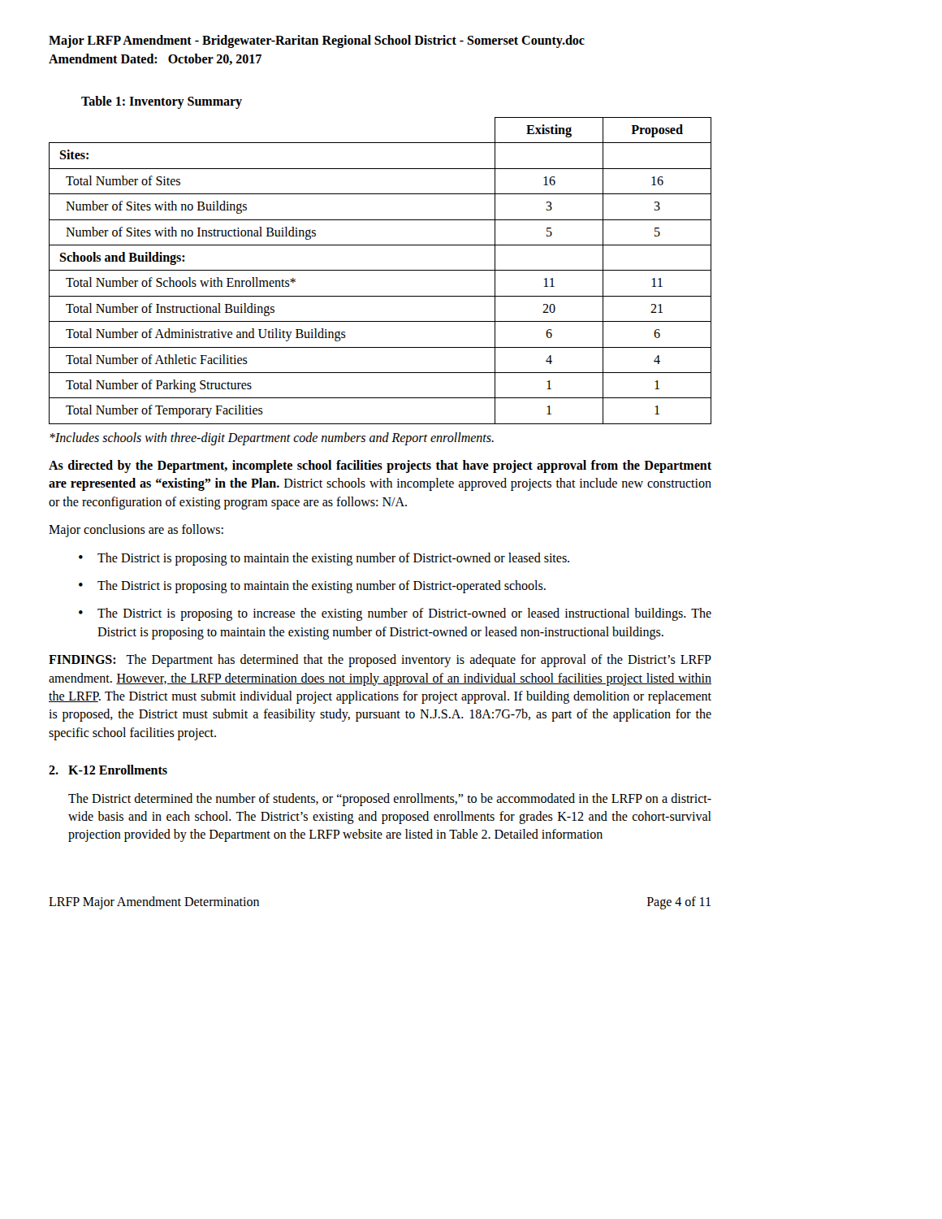Major LRFP Amendment - Bridgewater-Raritan Regional School District - Somerset County.doc
Amendment Dated: October 20, 2017
Table 1: Inventory Summary
| | Existing | Proposed |
| Sites: | | |
| Total Number of Sites | 16 | 16 |
| Number of Sites with no Buildings | 3 | 3 |
| Number of Sites with no Instructional Buildings | 5 | 5 |
| Schools and Buildings: | | |
| Total Number of Schools with Enrollments* | 11 | 11 |
| Total Number of Instructional Buildings | 20 | 21 |
| Total Number of Administrative and Utility Buildings | 6 | 6 |
| Total Number of Athletic Facilities | 4 | 4 |
| Total Number of Parking Structures | 1 | 1 |
| Total Number of Temporary Facilities | 1 | 1 |
*Includes schools with three-digit Department code numbers and Report enrollments.
As directed by the Department, incomplete school facilities projects that have project approval from the Department are represented as “existing” in the Plan. District schools with incomplete approved projects that include new construction or the reconfiguration of existing program space are as follows: N/A.
Major conclusions are as follows:
The District is proposing to maintain the existing number of District-owned or leased sites.
The District is proposing to maintain the existing number of District-operated schools.
The District is proposing to increase the existing number of District-owned or leased instructional buildings. The District is proposing to maintain the existing number of District-owned or leased non-instructional buildings.
FINDINGS: The Department has determined that the proposed inventory is adequate for approval of the District’s LRFP amendment. However, the LRFP determination does not imply approval of an individual school facilities project listed within the LRFP. The District must submit individual project applications for project approval. If building demolition or replacement is proposed, the District must submit a feasibility study, pursuant to N.J.S.A. 18A:7G-7b, as part of the application for the specific school facilities project.
2. K-12 Enrollments
The District determined the number of students, or “proposed enrollments,” to be accommodated in the LRFP on a district-wide basis and in each school. The District’s existing and proposed enrollments for grades K-12 and the cohort-survival projection provided by the Department on the LRFP website are listed in Table 2. Detailed information
LRFP Major Amendment Determination
Page 4 of 11